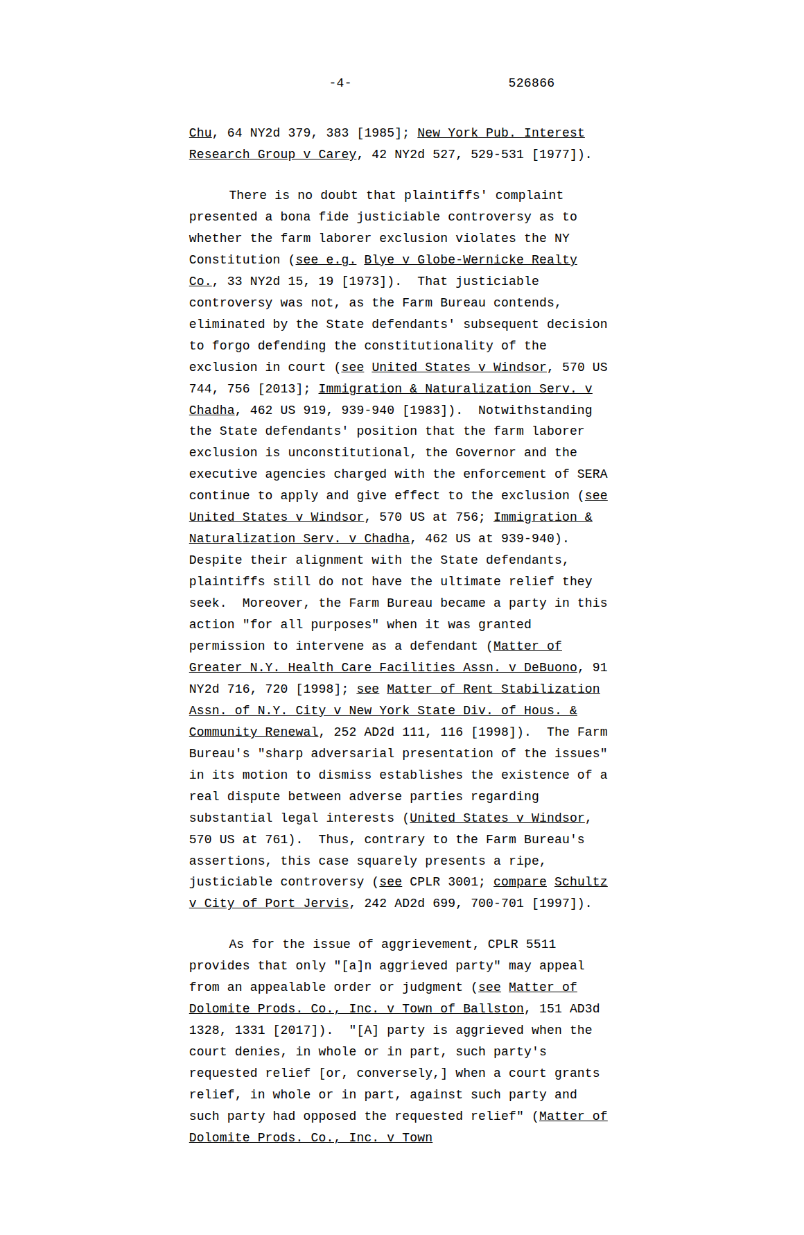-4- 526866
Chu, 64 NY2d 379, 383 [1985]; New York Pub. Interest Research Group v Carey, 42 NY2d 527, 529-531 [1977]).
There is no doubt that plaintiffs' complaint presented a bona fide justiciable controversy as to whether the farm laborer exclusion violates the NY Constitution (see e.g. Blye v Globe-Wernicke Realty Co., 33 NY2d 15, 19 [1973]). That justiciable controversy was not, as the Farm Bureau contends, eliminated by the State defendants' subsequent decision to forgo defending the constitutionality of the exclusion in court (see United States v Windsor, 570 US 744, 756 [2013]; Immigration & Naturalization Serv. v Chadha, 462 US 919, 939-940 [1983]). Notwithstanding the State defendants' position that the farm laborer exclusion is unconstitutional, the Governor and the executive agencies charged with the enforcement of SERA continue to apply and give effect to the exclusion (see United States v Windsor, 570 US at 756; Immigration & Naturalization Serv. v Chadha, 462 US at 939-940). Despite their alignment with the State defendants, plaintiffs still do not have the ultimate relief they seek. Moreover, the Farm Bureau became a party in this action "for all purposes" when it was granted permission to intervene as a defendant (Matter of Greater N.Y. Health Care Facilities Assn. v DeBuono, 91 NY2d 716, 720 [1998]; see Matter of Rent Stabilization Assn. of N.Y. City v New York State Div. of Hous. & Community Renewal, 252 AD2d 111, 116 [1998]). The Farm Bureau's "sharp adversarial presentation of the issues" in its motion to dismiss establishes the existence of a real dispute between adverse parties regarding substantial legal interests (United States v Windsor, 570 US at 761). Thus, contrary to the Farm Bureau's assertions, this case squarely presents a ripe, justiciable controversy (see CPLR 3001; compare Schultz v City of Port Jervis, 242 AD2d 699, 700-701 [1997]).
As for the issue of aggrievement, CPLR 5511 provides that only "[a]n aggrieved party" may appeal from an appealable order or judgment (see Matter of Dolomite Prods. Co., Inc. v Town of Ballston, 151 AD3d 1328, 1331 [2017]). "[A] party is aggrieved when the court denies, in whole or in part, such party's requested relief [or, conversely,] when a court grants relief, in whole or in part, against such party and such party had opposed the requested relief" (Matter of Dolomite Prods. Co., Inc. v Town